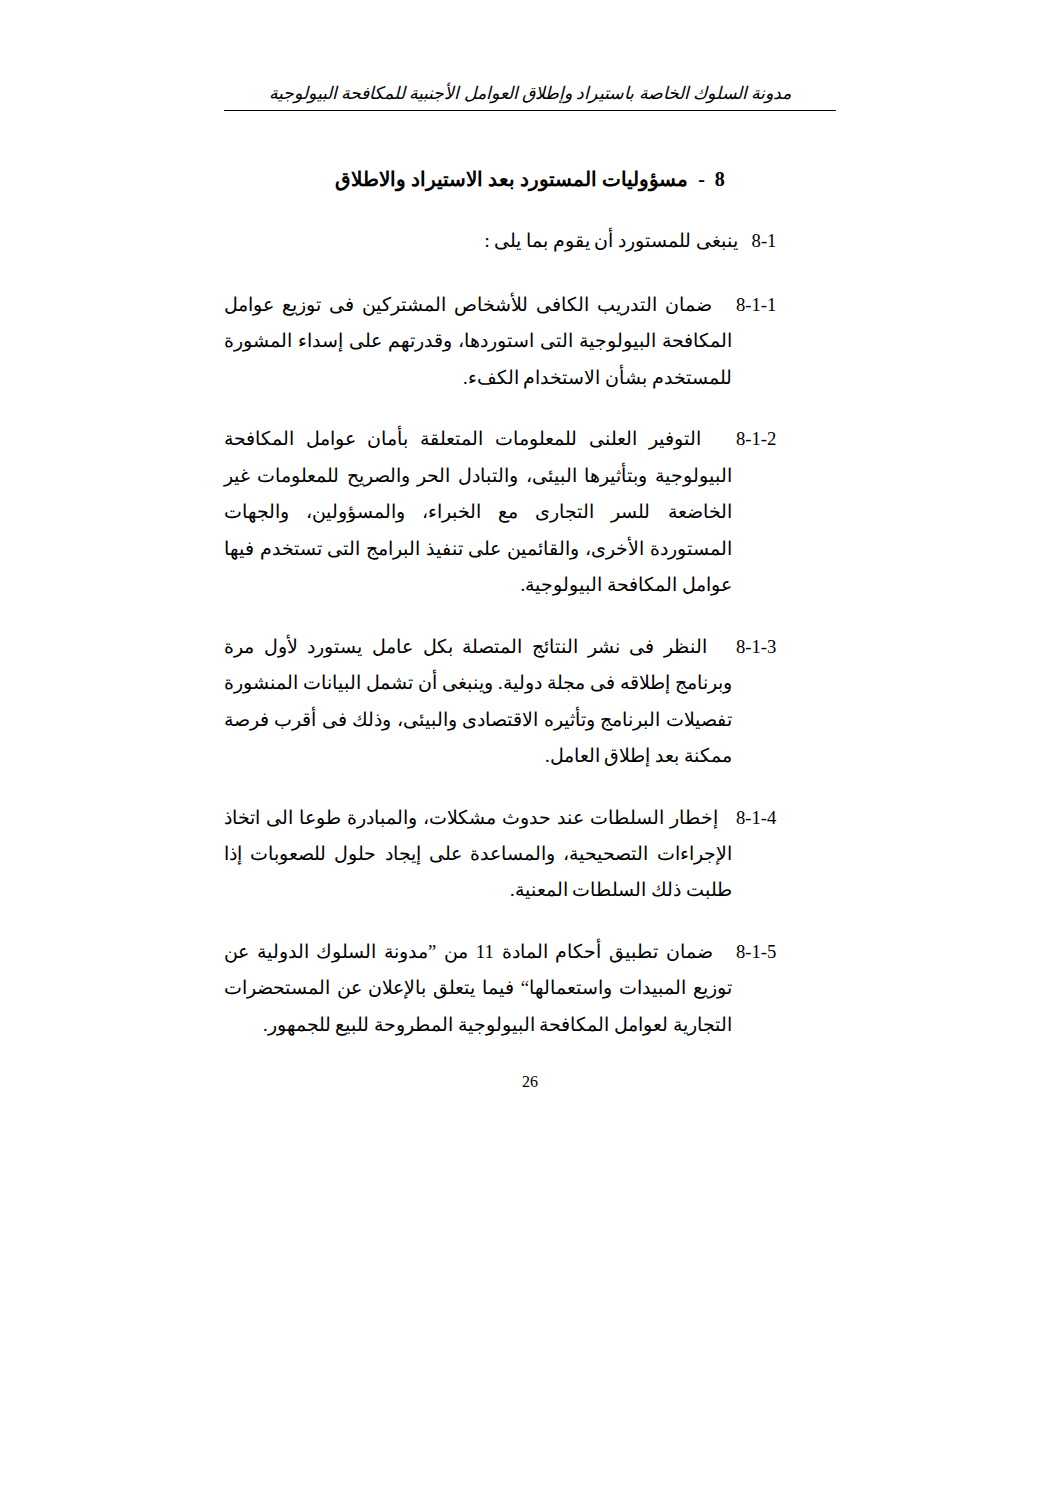مدونة السلوك الخاصة باستيراد وإطلاق العوامل الأجنبية للمكافحة البيولوجية
8 - مسؤوليات المستورد بعد الاستيراد والاطلاق
8-1 ينبغى للمستورد أن يقوم بما يلى :
8-1-1 ضمان التدريب الكافى للأشخاص المشتركين فى توزيع عوامل المكافحة البيولوجية التى استوردها، وقدرتهم على إسداء المشورة للمستخدم بشأن الاستخدام الكفء.
8-1-2 التوفير العلنى للمعلومات المتعلقة بأمان عوامل المكافحة البيولوجية وبتأثيرها البيئى، والتبادل الحر والصريح للمعلومات غير الخاضعة للسر التجارى مع الخبراء، والمسؤولين، والجهات المستوردة الأخرى، والقائمين على تنفيذ البرامج التى تستخدم فيها عوامل المكافحة البيولوجية.
8-1-3 النظر فى نشر النتائج المتصلة بكل عامل يستورد لأول مرة وبرنامج إطلاقه فى مجلة دولية. وينبغى أن تشمل البيانات المنشورة تفصيلات البرنامج وتأثيره الاقتصادى والبيئى، وذلك فى أقرب فرصة ممكنة بعد إطلاق العامل.
8-1-4 إخطار السلطات عند حدوث مشكلات، والمبادرة طوعا الى اتخاذ الإجراءات التصحيحية، والمساعدة على إيجاد حلول للصعوبات إذا طلبت ذلك السلطات المعنية.
8-1-5 ضمان تطبيق أحكام المادة 11 من ”مدونة السلوك الدولية عن توزيع المبيدات واستعمالها“ فيما يتعلق بالإعلان عن المستحضرات التجارية لعوامل المكافحة البيولوجية المطروحة للبيع للجمهور.
26